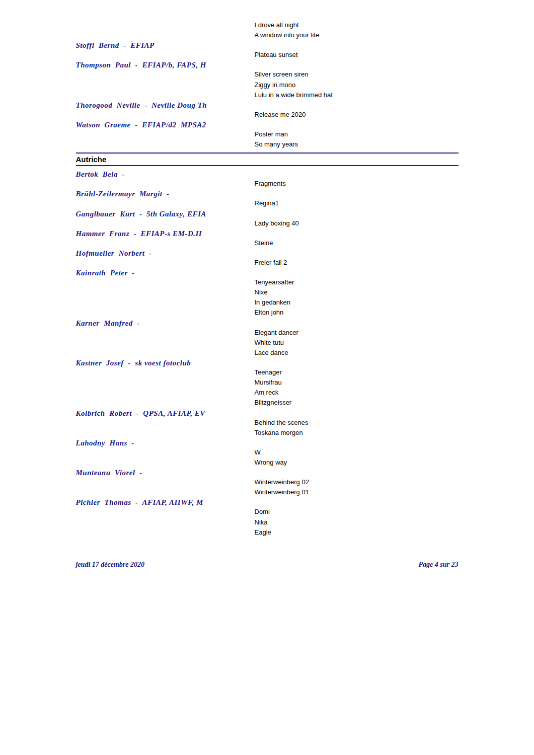I drove all night
A window into your life
Stoffl Bernd - EFIAP
Plateau sunset
Thompson Paul - EFIAP/b, FAPS, H
Silver screen siren
Ziggy in mono
Lulu in a wide brimmed hat
Thorogood Neville - Neville Doug Th
Release me 2020
Watson Graeme - EFIAP/d2 MPSA2
Poster man
So many years
Autriche
Bertok Bela -
Fragments
Brühl-Zeilermayr Margit -
Regina1
Ganglbauer Kurt - 5th Galaxy, EFIA
Lady boxing 40
Hammer Franz - EFIAP-s EM-D.II
Steine
Hofmueller Norbert -
Freier fall 2
Kainrath Peter -
Tenyearsafter
Nixe
In gedanken
Elton john
Karner Manfred -
Elegant dancer
White tutu
Lace dance
Kastner Josef - sk voest fotoclub
Teenager
Mursifrau
Am reck
Blitzgneisser
Kolbrich Robert - QPSA, AFIAP, EV
Behind the scenes
Toskana morgen
Lahodny Hans -
W
Wrong way
Munteanu Viorel -
Winterweinberg 02
Winterweinberg 01
Pichler Thomas - AFIAP, AIIWF, M
Domi
Nika
Eagle
jeudi 17 décembre 2020 Page 4 sur 23